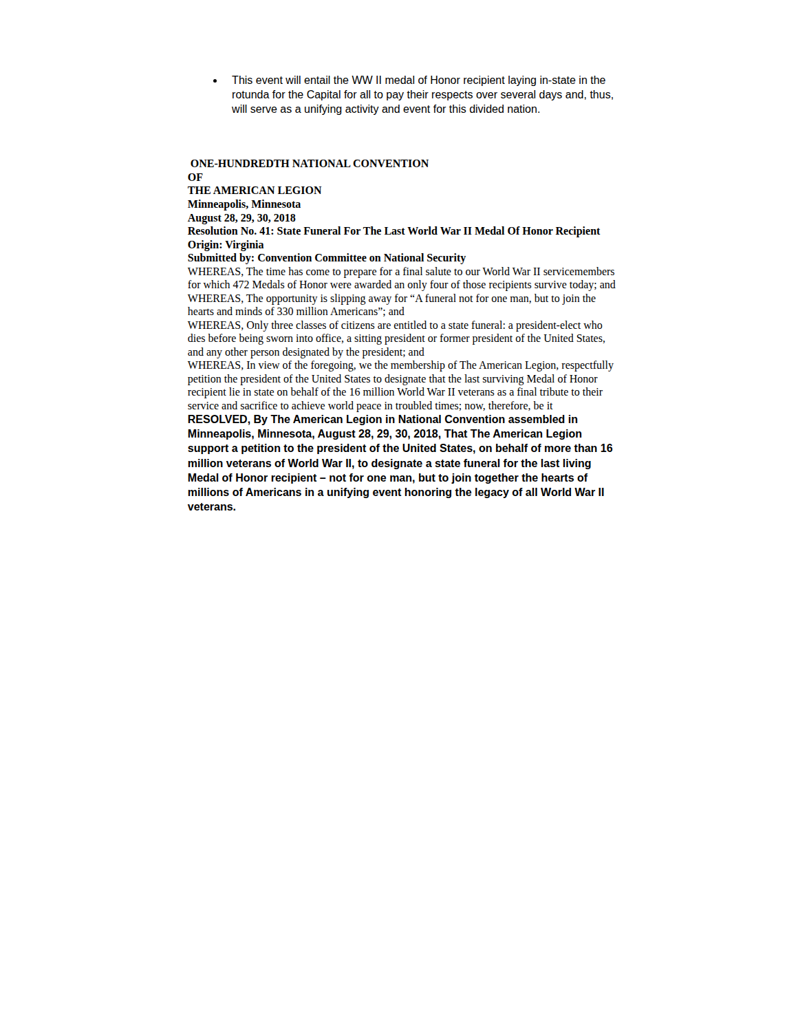This event will entail the WW II medal of Honor recipient laying in-state in the rotunda for the Capital for all to pay their respects over several days and, thus, will serve as a unifying activity and event for this divided nation.
ONE-HUNDREDTH NATIONAL CONVENTION
OF
THE AMERICAN LEGION
Minneapolis, Minnesota
August 28, 29, 30, 2018
Resolution No. 41: State Funeral For The Last World War II Medal Of Honor Recipient
Origin: Virginia
Submitted by: Convention Committee on National Security
WHEREAS, The time has come to prepare for a final salute to our World War II servicemembers for which 472 Medals of Honor were awarded an only four of those recipients survive today; and
WHEREAS, The opportunity is slipping away for “A funeral not for one man, but to join the hearts and minds of 330 million Americans”; and
WHEREAS, Only three classes of citizens are entitled to a state funeral: a president-elect who dies before being sworn into office, a sitting president or former president of the United States, and any other person designated by the president; and
WHEREAS, In view of the foregoing, we the membership of The American Legion, respectfully petition the president of the United States to designate that the last surviving Medal of Honor recipient lie in state on behalf of the 16 million World War II veterans as a final tribute to their service and sacrifice to achieve world peace in troubled times; now, therefore, be it
RESOLVED, By The American Legion in National Convention assembled in Minneapolis, Minnesota, August 28, 29, 30, 2018, That The American Legion support a petition to the president of the United States, on behalf of more than 16 million veterans of World War II, to designate a state funeral for the last living Medal of Honor recipient – not for one man, but to join together the hearts of millions of Americans in a unifying event honoring the legacy of all World War II veterans.